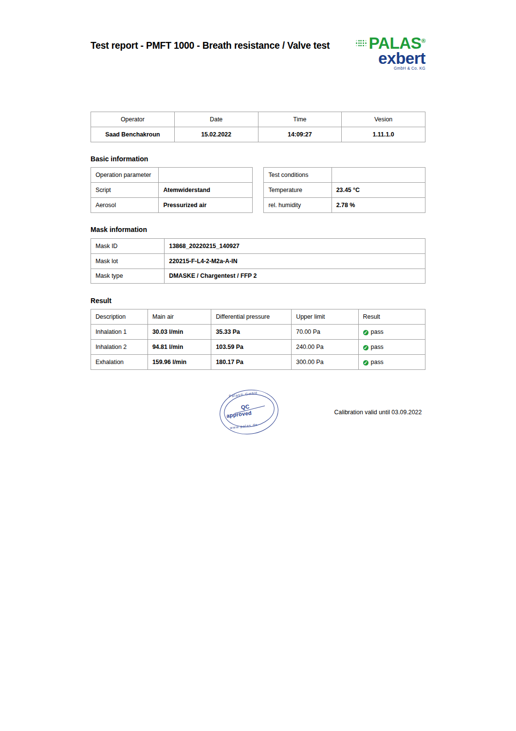Test report - PMFT 1000 - Breath resistance / Valve test
PALAS®
exbert
GmbH & Co. KG
| Operator | Date | Time | Vesion |
| --- | --- | --- | --- |
| Saad Benchakroun | 15.02.2022 | 14:09:27 | 1.11.1.0 |
Basic information
| Operation parameter | |
| Script | Atemwiderstand |
| Aerosol | Pressurized air |
| Test conditions | |
| Temperature | 23.45 °C |
| rel. humidity | 2.78 % |
Mask information
| Mask ID | 13868_20220215_140927 |
| Mask lot | 220215-F-L4-2-M2a-A-IN |
| Mask type | DMASKE / Chargentest / FFP 2 |
Result
| Description | Main air | Differential pressure | Upper limit | Result |
| --- | --- | --- | --- | --- |
| Inhalation 1 | 30.03 l/min | 35.33 Pa | 70.00 Pa | ✓ pass |
| Inhalation 2 | 94.81 l/min | 103.59 Pa | 240.00 Pa | ✓ pass |
| Exhalation | 159.96 l/min | 180.17 Pa | 300.00 Pa | ✓ pass |
Palas® GmbH
QC
approved
www.palas.de
Calibration valid until 03.09.2022